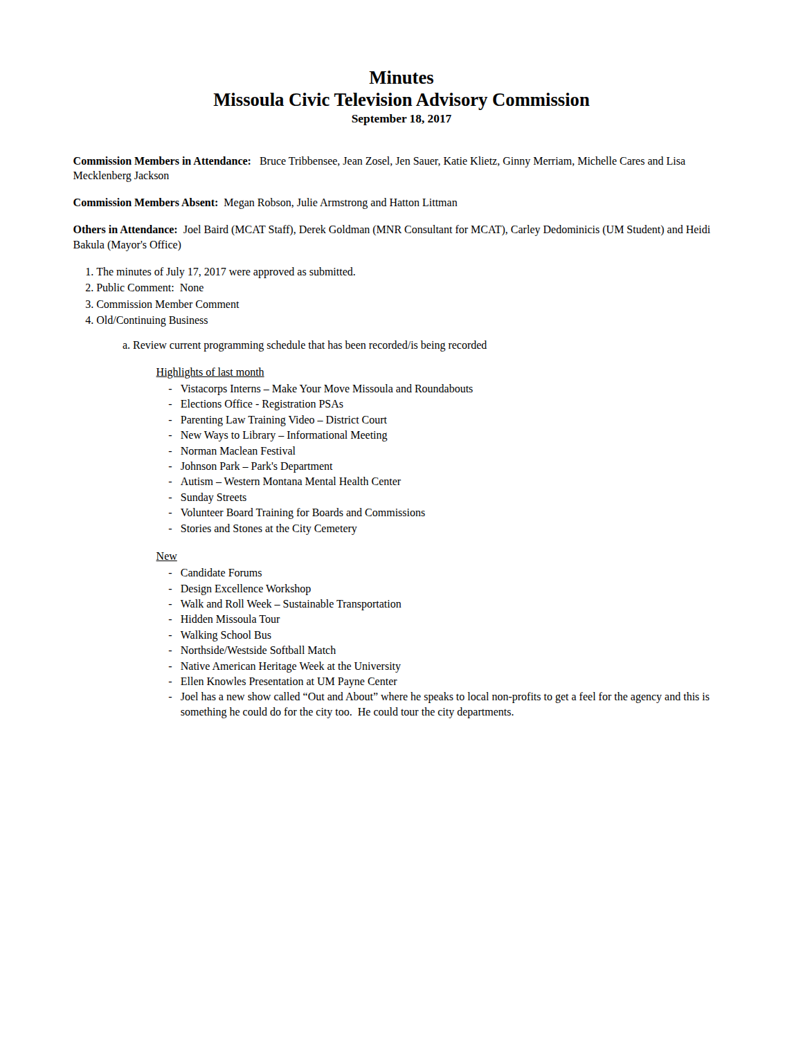MinutesMissoula Civic Television Advisory Commission
September 18, 2017
Commission Members in Attendance: Bruce Tribbensee, Jean Zosel, Jen Sauer, Katie Klietz, Ginny Merriam, Michelle Cares and Lisa Mecklenberg Jackson
Commission Members Absent: Megan Robson, Julie Armstrong and Hatton Littman
Others in Attendance: Joel Baird (MCAT Staff), Derek Goldman (MNR Consultant for MCAT), Carley Dedominicis (UM Student) and Heidi Bakula (Mayor's Office)
The minutes of July 17, 2017 were approved as submitted.
Public Comment: None
Commission Member Comment
Old/Continuing Business
Review current programming schedule that has been recorded/is being recorded
Highlights of last month
Vistacorps Interns – Make Your Move Missoula and Roundabouts
Elections Office - Registration PSAs
Parenting Law Training Video – District Court
New Ways to Library – Informational Meeting
Norman Maclean Festival
Johnson Park – Park's Department
Autism – Western Montana Mental Health Center
Sunday Streets
Volunteer Board Training for Boards and Commissions
Stories and Stones at the City Cemetery
New
Candidate Forums
Design Excellence Workshop
Walk and Roll Week – Sustainable Transportation
Hidden Missoula Tour
Walking School Bus
Northside/Westside Softball Match
Native American Heritage Week at the University
Ellen Knowles Presentation at UM Payne Center
Joel has a new show called “Out and About” where he speaks to local non-profits to get a feel for the agency and this is something he could do for the city too. He could tour the city departments.